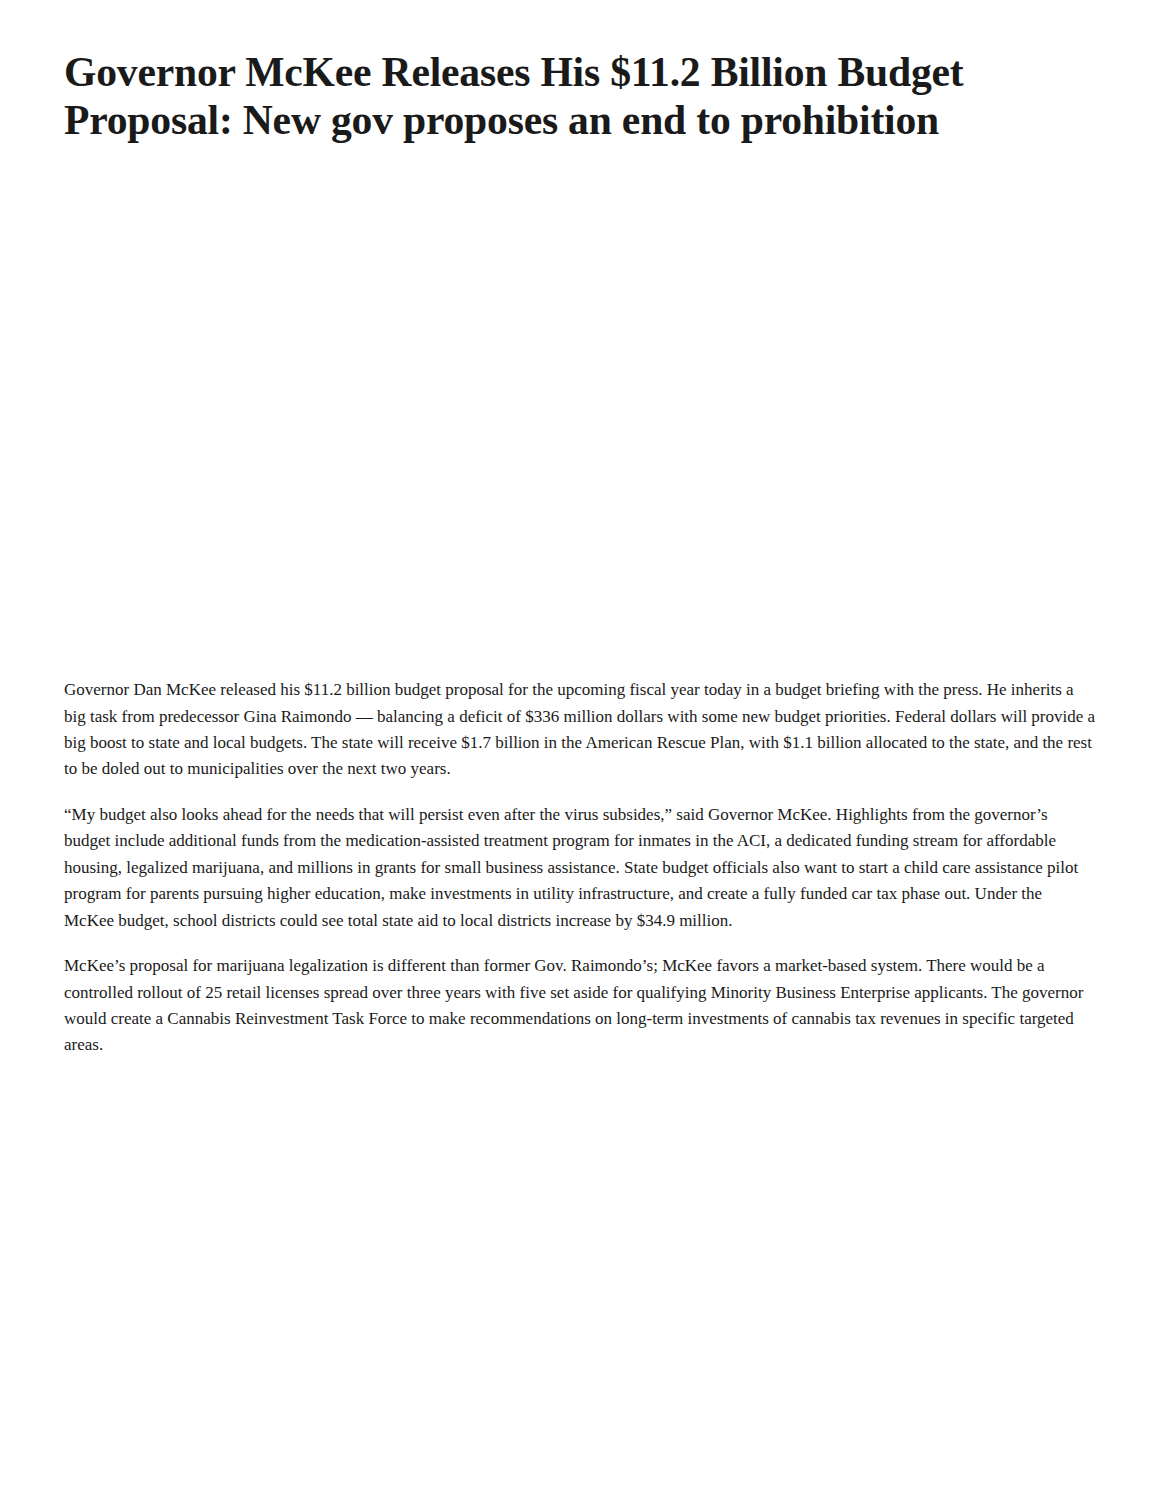Governor McKee Releases His $11.2 Billion Budget Proposal: New gov proposes an end to prohibition
Governor Dan McKee released his $11.2 billion budget proposal for the upcoming fiscal year today in a budget briefing with the press. He inherits a big task from predecessor Gina Raimondo — balancing a deficit of $336 million dollars with some new budget priorities. Federal dollars will provide a big boost to state and local budgets. The state will receive $1.7 billion in the American Rescue Plan, with $1.1 billion allocated to the state, and the rest to be doled out to municipalities over the next two years.
“My budget also looks ahead for the needs that will persist even after the virus subsides,” said Governor McKee. Highlights from the governor’s budget include additional funds from the medication-assisted treatment program for inmates in the ACI, a dedicated funding stream for affordable housing, legalized marijuana, and millions in grants for small business assistance. State budget officials also want to start a child care assistance pilot program for parents pursuing higher education, make investments in utility infrastructure, and create a fully funded car tax phase out. Under the McKee budget, school districts could see total state aid to local districts increase by $34.9 million.
McKee’s proposal for marijuana legalization is different than former Gov. Raimondo’s; McKee favors a market-based system. There would be a controlled rollout of 25 retail licenses spread over three years with five set aside for qualifying Minority Business Enterprise applicants. The governor would create a Cannabis Reinvestment Task Force to make recommendations on long-term investments of cannabis tax revenues in specific targeted areas.